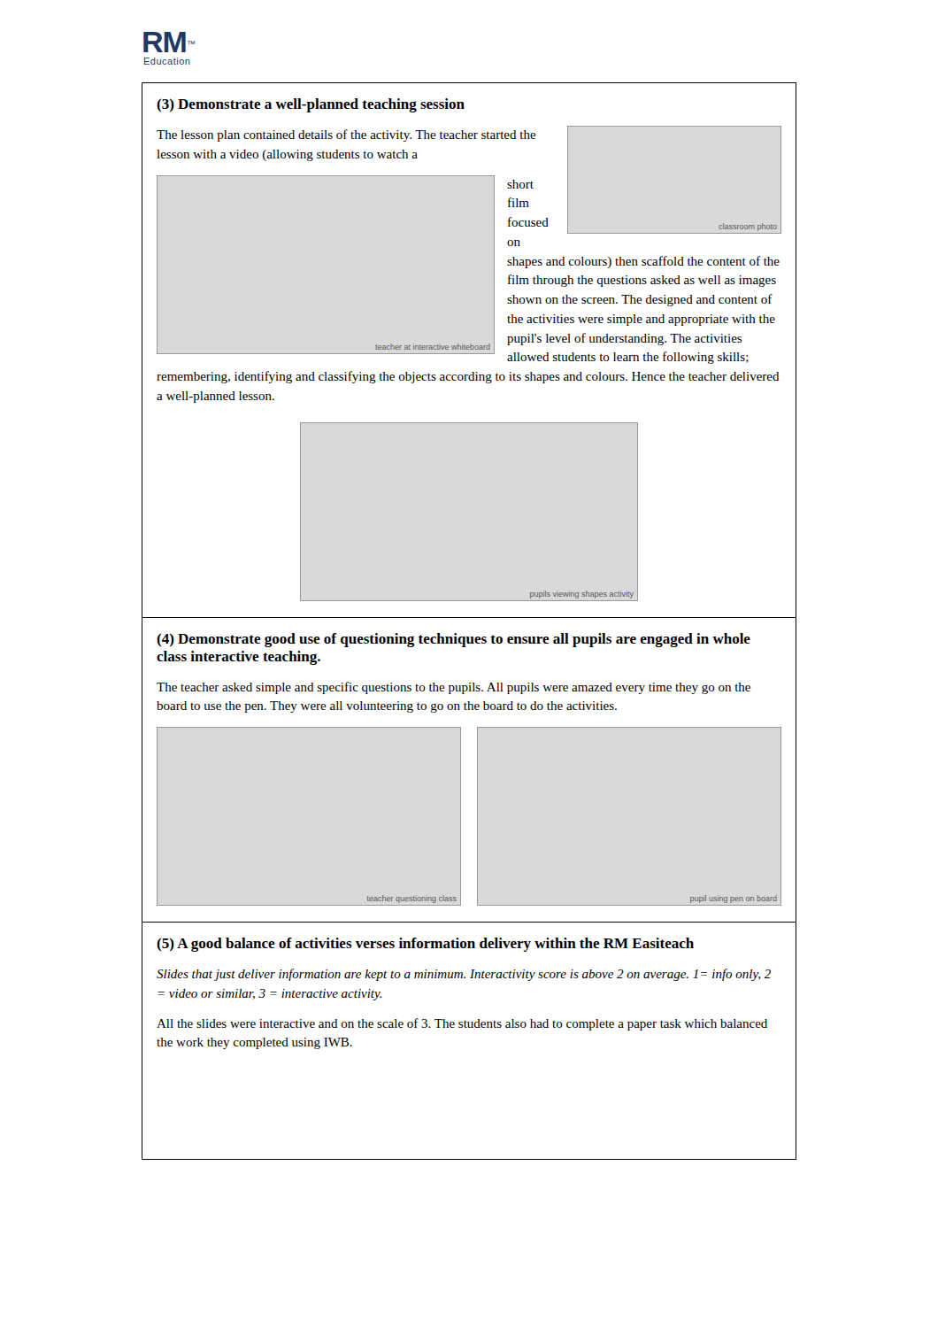RM™ Education
(3) Demonstrate a well-planned teaching session
classroom photo
The lesson plan contained details of the activity. The teacher started the lesson with a video (allowing students to watch a
teacher at interactive whiteboard
short film focused on shapes and colours) then scaffold the content of the film through the questions asked as well as images shown on the screen. The designed and content of the activities were simple and appropriate with the pupil's level of understanding. The activities allowed students to learn the following skills; remembering, identifying and classifying the objects according to its shapes and colours. Hence the teacher delivered a well-planned lesson.
pupils viewing shapes activity
(4) Demonstrate good use of questioning techniques to ensure all pupils are engaged in whole class interactive teaching.
The teacher asked simple and specific questions to the pupils. All pupils were amazed every time they go on the board to use the pen. They were all volunteering to go on the board to do the activities.
teacher questioning class
pupil using pen on board
(5) A good balance of activities verses information delivery within the RM Easiteach
Slides that just deliver information are kept to a minimum. Interactivity score is above 2 on average. 1= info only, 2 = video or similar, 3 = interactive activity.
All the slides were interactive and on the scale of 3. The students also had to complete a paper task which balanced the work they completed using IWB.